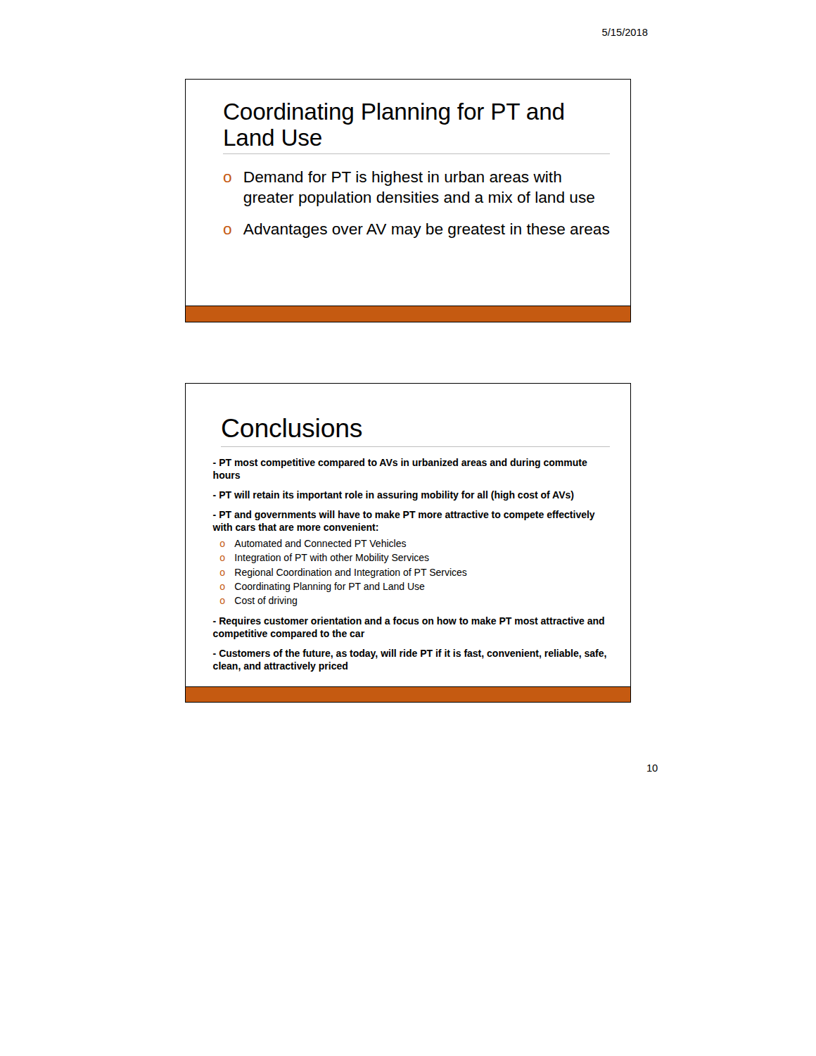5/15/2018
Coordinating Planning for PT and Land Use
Demand for PT is highest in urban areas with greater population densities and a mix of land use
Advantages over AV may be greatest in these areas
Conclusions
- PT most competitive compared to AVs in urbanized areas and during commute hours
- PT will retain its important role in assuring mobility for all (high cost of AVs)
- PT and governments will have to make PT more attractive to compete effectively with cars that are more convenient:
Automated and Connected PT Vehicles
Integration of PT with other Mobility Services
Regional Coordination and Integration of PT Services
Coordinating Planning for PT and Land Use
Cost of driving
- Requires customer orientation and a focus on how to make PT most attractive and competitive compared to the car
- Customers of the future, as today, will ride PT if it is fast, convenient, reliable, safe, clean, and attractively priced
10